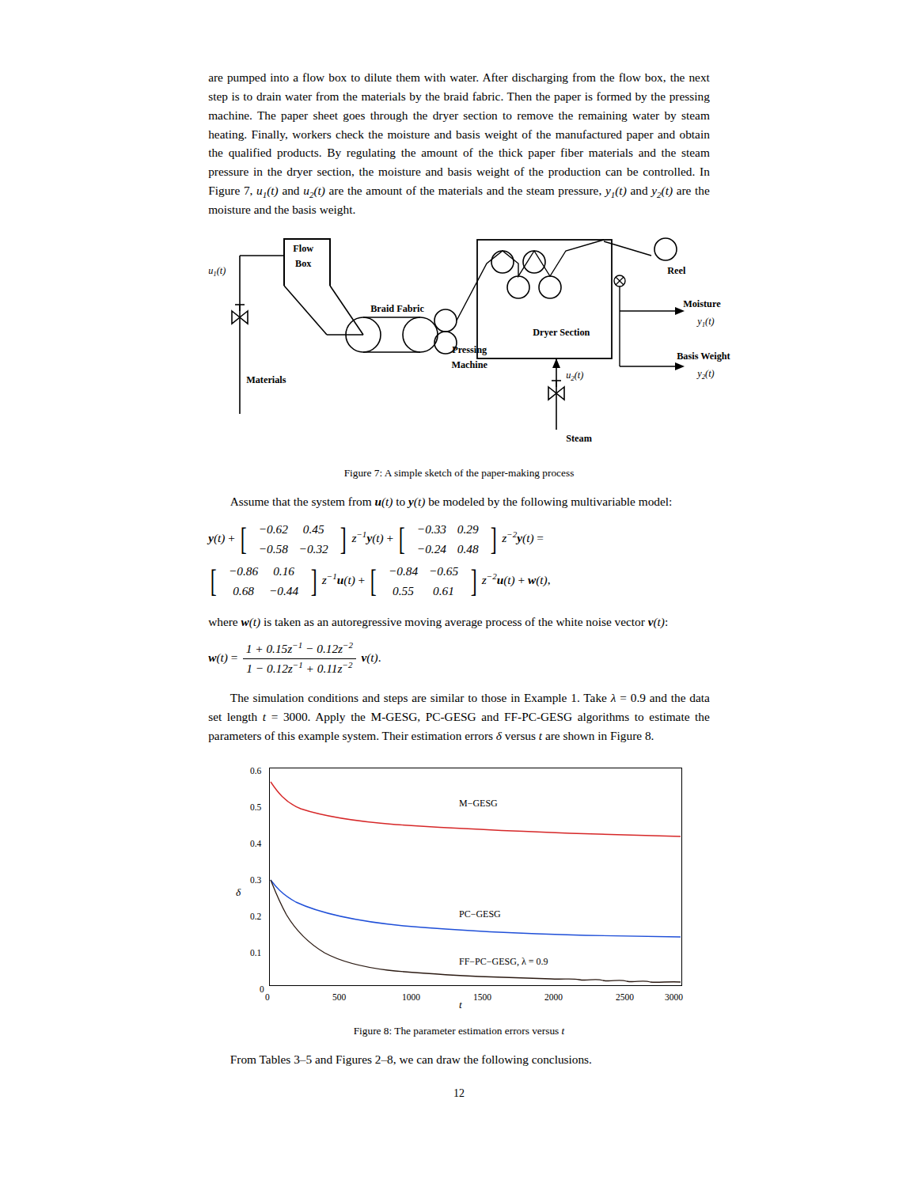are pumped into a flow box to dilute them with water. After discharging from the flow box, the next step is to drain water from the materials by the braid fabric. Then the paper is formed by the pressing machine. The paper sheet goes through the dryer section to remove the remaining water by steam heating. Finally, workers check the moisture and basis weight of the manufactured paper and obtain the qualified products. By regulating the amount of the thick paper fiber materials and the steam pressure in the dryer section, the moisture and basis weight of the production can be controlled. In Figure 7, u1(t) and u2(t) are the amount of the materials and the steam pressure, y1(t) and y2(t) are the moisture and the basis weight.
u1(t)
Flow
Box
Materials
Braid Fabric
Pressing
Machine
Dryer Section
Reel
Moisture
y1(t)
Basis Weight
y2(t)
u2(t)
Steam
Figure 7: A simple sketch of the paper-making process
Assume that the system from u(t) to y(t) be modeled by the following multivariable model:
y(t) + [
| −0.62 | 0.45 |
| −0.58 | −0.32 |
] z−1 y(t) + [
| −0.33 | 0.29 |
| −0.24 | 0.48 |
] z−2 y(t) = [
| −0.86 | 0.16 |
| 0.68 | −0.44 |
] z−1 u(t) + [
| −0.84 | −0.65 |
| 0.55 | 0.61 |
] z−2 u(t) + w(t),
where w(t) is taken as an autoregressive moving average process of the white noise vector v(t):
w(t) = 1 + 0.15z−1 − 0.12z−2 1 − 0.12z−1 + 0.11z−2 v(t).
The simulation conditions and steps are similar to those in Example 1. Take λ = 0.9 and the data set length t = 3000. Apply the M-GESG, PC-GESG and FF-PC-GESG algorithms to estimate the parameters of this example system. Their estimation errors δ versus t are shown in Figure 8.
0.6
0.5
0.4
0.3
0.2
0.1
0
0
500
1000
1500
2000
2500
3000
δ
t
M−GESG
PC−GESG
FF−PC−GESG, λ = 0.9
Figure 8: The parameter estimation errors versus t
From Tables 3–5 and Figures 2–8, we can draw the following conclusions.
12